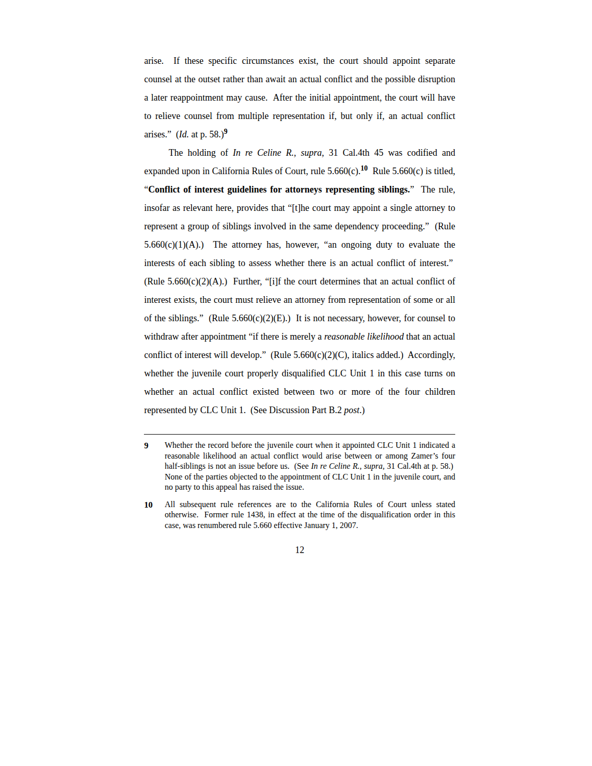arise. If these specific circumstances exist, the court should appoint separate counsel at the outset rather than await an actual conflict and the possible disruption a later reappointment may cause. After the initial appointment, the court will have to relieve counsel from multiple representation if, but only if, an actual conflict arises.” (Id. at p. 58.)9
The holding of In re Celine R., supra, 31 Cal.4th 45 was codified and expanded upon in California Rules of Court, rule 5.660(c).10 Rule 5.660(c) is titled, “Conflict of interest guidelines for attorneys representing siblings.” The rule, insofar as relevant here, provides that “[t]he court may appoint a single attorney to represent a group of siblings involved in the same dependency proceeding.” (Rule 5.660(c)(1)(A).) The attorney has, however, “an ongoing duty to evaluate the interests of each sibling to assess whether there is an actual conflict of interest.” (Rule 5.660(c)(2)(A).) Further, “[i]f the court determines that an actual conflict of interest exists, the court must relieve an attorney from representation of some or all of the siblings.” (Rule 5.660(c)(2)(E).) It is not necessary, however, for counsel to withdraw after appointment “if there is merely a reasonable likelihood that an actual conflict of interest will develop.” (Rule 5.660(c)(2)(C), italics added.) Accordingly, whether the juvenile court properly disqualified CLC Unit 1 in this case turns on whether an actual conflict existed between two or more of the four children represented by CLC Unit 1. (See Discussion Part B.2 post.)
9 Whether the record before the juvenile court when it appointed CLC Unit 1 indicated a reasonable likelihood an actual conflict would arise between or among Zamer’s four half-siblings is not an issue before us. (See In re Celine R., supra, 31 Cal.4th at p. 58.) None of the parties objected to the appointment of CLC Unit 1 in the juvenile court, and no party to this appeal has raised the issue.
10 All subsequent rule references are to the California Rules of Court unless stated otherwise. Former rule 1438, in effect at the time of the disqualification order in this case, was renumbered rule 5.660 effective January 1, 2007.
12